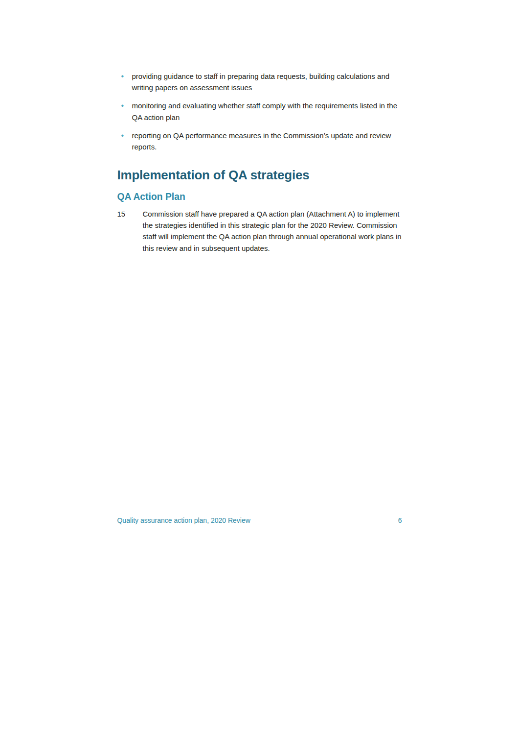providing guidance to staff in preparing data requests, building calculations and writing papers on assessment issues
monitoring and evaluating whether staff comply with the requirements listed in the QA action plan
reporting on QA performance measures in the Commission’s update and review reports.
Implementation of QA strategies
QA Action Plan
15
Commission staff have prepared a QA action plan (Attachment A) to implement the strategies identified in this strategic plan for the 2020 Review. Commission staff will implement the QA action plan through annual operational work plans in this review and in subsequent updates.
Quality assurance action plan, 2020 Review 6